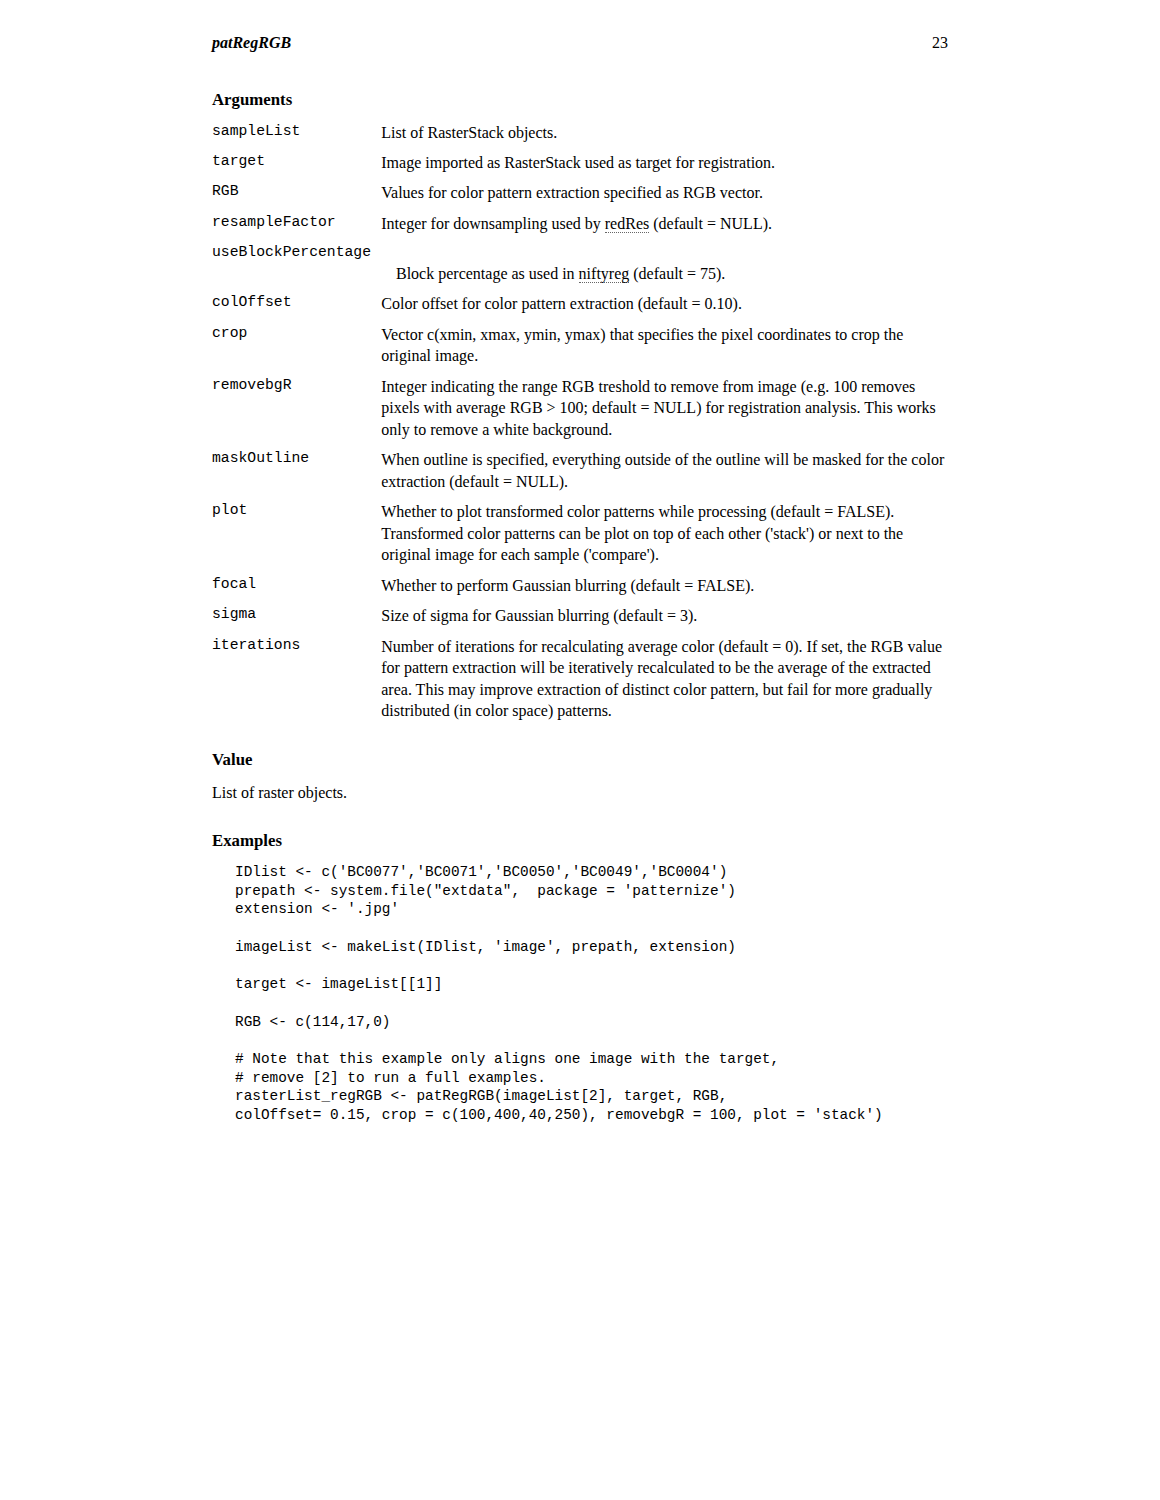patRegRGB 23
Arguments
sampleList
List of RasterStack objects.
target
Image imported as RasterStack used as target for registration.
RGB
Values for color pattern extraction specified as RGB vector.
resampleFactor
Integer for downsampling used by redRes (default = NULL).
useBlockPercentage
Block percentage as used in niftyreg (default = 75).
colOffset
Color offset for color pattern extraction (default = 0.10).
crop
Vector c(xmin, xmax, ymin, ymax) that specifies the pixel coordinates to crop the original image.
removebgR
Integer indicating the range RGB treshold to remove from image (e.g. 100 removes pixels with average RGB > 100; default = NULL) for registration analysis. This works only to remove a white background.
maskOutline
When outline is specified, everything outside of the outline will be masked for the color extraction (default = NULL).
plot
Whether to plot transformed color patterns while processing (default = FALSE). Transformed color patterns can be plot on top of each other ('stack') or next to the original image for each sample ('compare').
focal
Whether to perform Gaussian blurring (default = FALSE).
sigma
Size of sigma for Gaussian blurring (default = 3).
iterations
Number of iterations for recalculating average color (default = 0). If set, the RGB value for pattern extraction will be iteratively recalculated to be the average of the extracted area. This may improve extraction of distinct color pattern, but fail for more gradually distributed (in color space) patterns.
Value
List of raster objects.
Examples
IDlist <- c('BC0077','BC0071','BC0050','BC0049','BC0004')
prepath <- system.file("extdata",  package = 'patternize')
extension <- '.jpg'

imageList <- makeList(IDlist, 'image', prepath, extension)

target <- imageList[[1]]

RGB <- c(114,17,0)

# Note that this example only aligns one image with the target,
# remove [2] to run a full examples.
rasterList_regRGB <- patRegRGB(imageList[2], target, RGB,
colOffset= 0.15, crop = c(100,400,40,250), removebgR = 100, plot = 'stack')